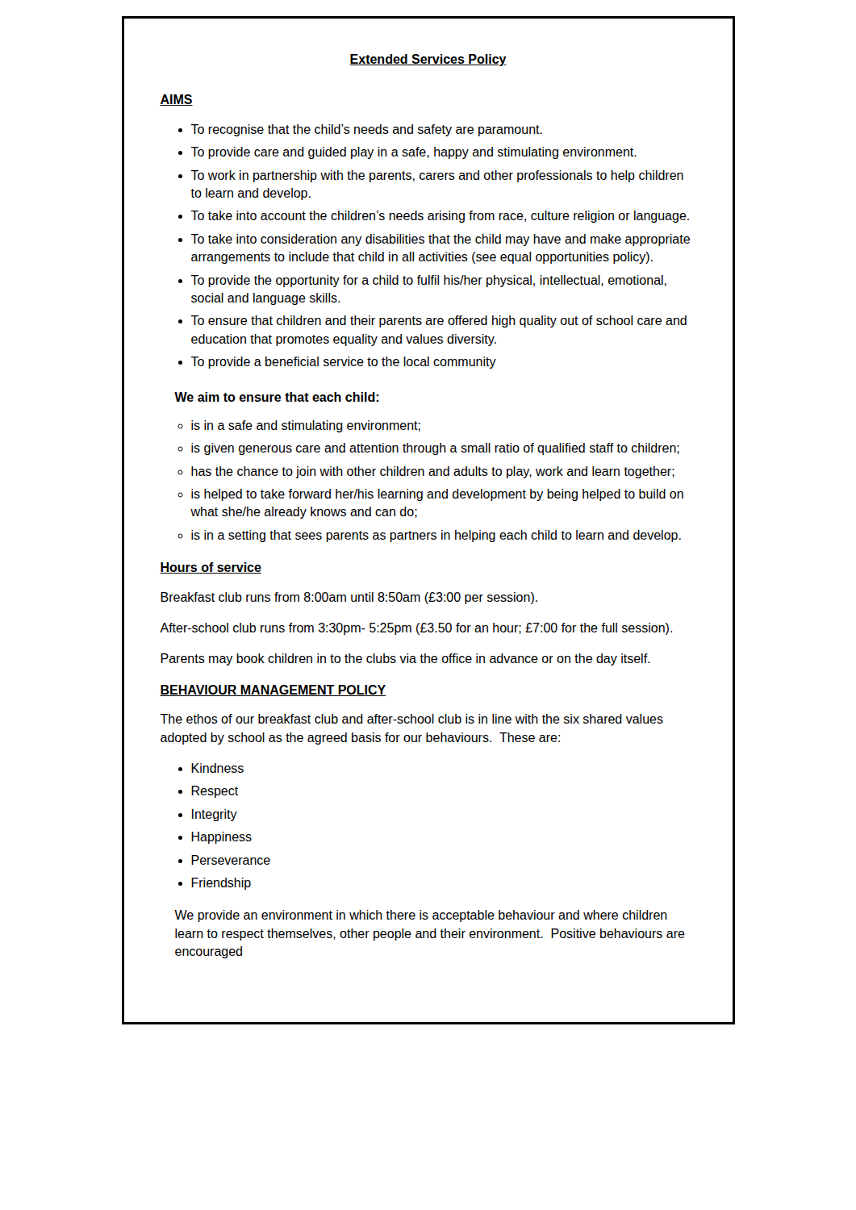Extended Services Policy
AIMS
To recognise that the child’s needs and safety are paramount.
To provide care and guided play in a safe, happy and stimulating environment.
To work in partnership with the parents, carers and other professionals to help children to learn and develop.
To take into account the children’s needs arising from race, culture religion or language.
To take into consideration any disabilities that the child may have and make appropriate arrangements to include that child in all activities (see equal opportunities policy).
To provide the opportunity for a child to fulfil his/her physical, intellectual, emotional, social and language skills.
To ensure that children and their parents are offered high quality out of school care and education that promotes equality and values diversity.
To provide a beneficial service to the local community
We aim to ensure that each child:
is in a safe and stimulating environment;
is given generous care and attention through a small ratio of qualified staff to children;
has the chance to join with other children and adults to play, work and learn together;
is helped to take forward her/his learning and development by being helped to build on what she/he already knows and can do;
is in a setting that sees parents as partners in helping each child to learn and develop.
Hours of service
Breakfast club runs from 8:00am until 8:50am (£3:00 per session).
After-school club runs from 3:30pm- 5:25pm (£3.50 for an hour; £7:00 for the full session).
Parents may book children in to the clubs via the office in advance or on the day itself.
BEHAVIOUR MANAGEMENT POLICY
The ethos of our breakfast club and after-school club is in line with the six shared values adopted by school as the agreed basis for our behaviours. These are:
Kindness
Respect
Integrity
Happiness
Perseverance
Friendship
We provide an environment in which there is acceptable behaviour and where children learn to respect themselves, other people and their environment. Positive behaviours are encouraged